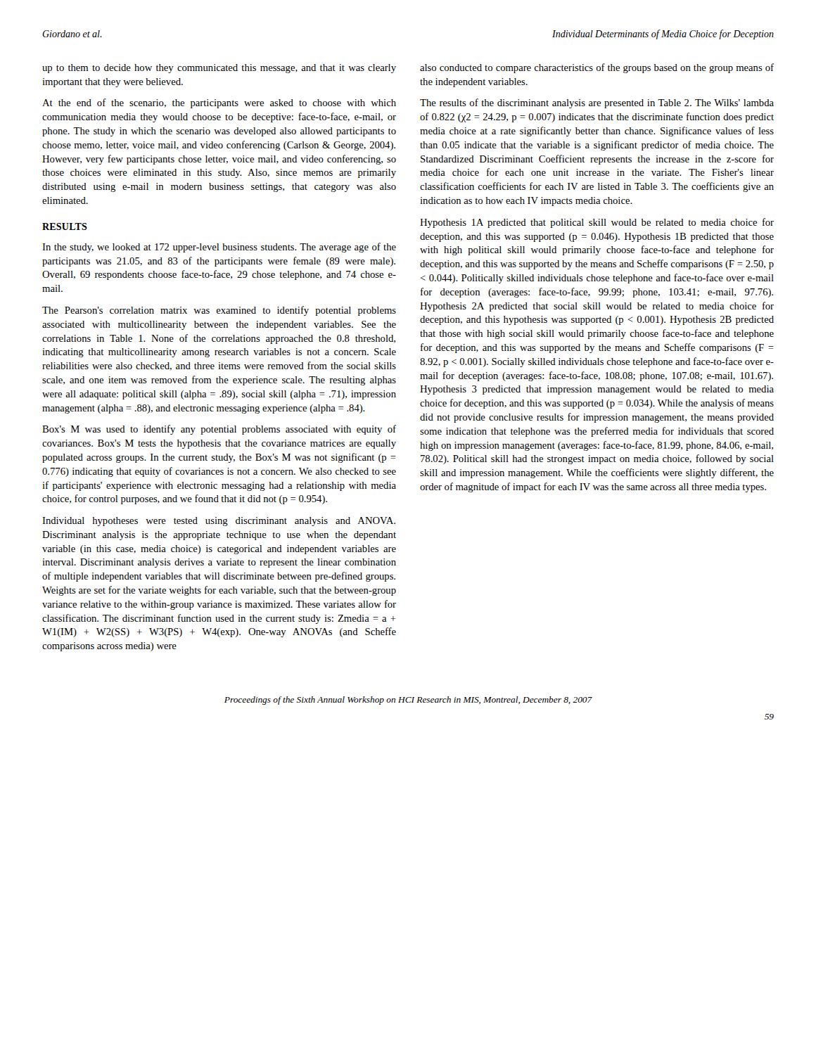Giordano et al. Individual Determinants of Media Choice for Deception
up to them to decide how they communicated this message, and that it was clearly important that they were believed.
At the end of the scenario, the participants were asked to choose with which communication media they would choose to be deceptive: face-to-face, e-mail, or phone. The study in which the scenario was developed also allowed participants to choose memo, letter, voice mail, and video conferencing (Carlson & George, 2004). However, very few participants chose letter, voice mail, and video conferencing, so those choices were eliminated in this study. Also, since memos are primarily distributed using e-mail in modern business settings, that category was also eliminated.
Results
In the study, we looked at 172 upper-level business students. The average age of the participants was 21.05, and 83 of the participants were female (89 were male). Overall, 69 respondents choose face-to-face, 29 chose telephone, and 74 chose e-mail.
The Pearson's correlation matrix was examined to identify potential problems associated with multicollinearity between the independent variables. See the correlations in Table 1. None of the correlations approached the 0.8 threshold, indicating that multicollinearity among research variables is not a concern. Scale reliabilities were also checked, and three items were removed from the social skills scale, and one item was removed from the experience scale. The resulting alphas were all adaquate: political skill (alpha = .89), social skill (alpha = .71), impression management (alpha = .88), and electronic messaging experience (alpha = .84).
Box's M was used to identify any potential problems associated with equity of covariances. Box's M tests the hypothesis that the covariance matrices are equally populated across groups. In the current study, the Box's M was not significant (p = 0.776) indicating that equity of covariances is not a concern. We also checked to see if participants' experience with electronic messaging had a relationship with media choice, for control purposes, and we found that it did not (p = 0.954).
Individual hypotheses were tested using discriminant analysis and ANOVA. Discriminant analysis is the appropriate technique to use when the dependant variable (in this case, media choice) is categorical and independent variables are interval. Discriminant analysis derives a variate to represent the linear combination of multiple independent variables that will discriminate between pre-defined groups. Weights are set for the variate weights for each variable, such that the between-group variance relative to the within-group variance is maximized. These variates allow for classification. The discriminant function used in the current study is: Zmedia = a + W1(IM) + W2(SS) + W3(PS) + W4(exp). One-way ANOVAs (and Scheffe comparisons across media) were
also conducted to compare characteristics of the groups based on the group means of the independent variables.
The results of the discriminant analysis are presented in Table 2. The Wilks' lambda of 0.822 (χ2 = 24.29, p = 0.007) indicates that the discriminate function does predict media choice at a rate significantly better than chance. Significance values of less than 0.05 indicate that the variable is a significant predictor of media choice. The Standardized Discriminant Coefficient represents the increase in the z-score for media choice for each one unit increase in the variate. The Fisher's linear classification coefficients for each IV are listed in Table 3. The coefficients give an indication as to how each IV impacts media choice.
Hypothesis 1A predicted that political skill would be related to media choice for deception, and this was supported (p = 0.046). Hypothesis 1B predicted that those with high political skill would primarily choose face-to-face and telephone for deception, and this was supported by the means and Scheffe comparisons (F = 2.50, p < 0.044). Politically skilled individuals chose telephone and face-to-face over e-mail for deception (averages: face-to-face, 99.99; phone, 103.41; e-mail, 97.76). Hypothesis 2A predicted that social skill would be related to media choice for deception, and this hypothesis was supported (p < 0.001). Hypothesis 2B predicted that those with high social skill would primarily choose face-to-face and telephone for deception, and this was supported by the means and Scheffe comparisons (F = 8.92, p < 0.001). Socially skilled individuals chose telephone and face-to-face over e-mail for deception (averages: face-to-face, 108.08; phone, 107.08; e-mail, 101.67). Hypothesis 3 predicted that impression management would be related to media choice for deception, and this was supported (p = 0.034). While the analysis of means did not provide conclusive results for impression management, the means provided some indication that telephone was the preferred media for individuals that scored high on impression management (averages: face-to-face, 81.99, phone, 84.06, e-mail, 78.02). Political skill had the strongest impact on media choice, followed by social skill and impression management. While the coefficients were slightly different, the order of magnitude of impact for each IV was the same across all three media types.
Proceedings of the Sixth Annual Workshop on HCI Research in MIS, Montreal, December 8, 2007
59